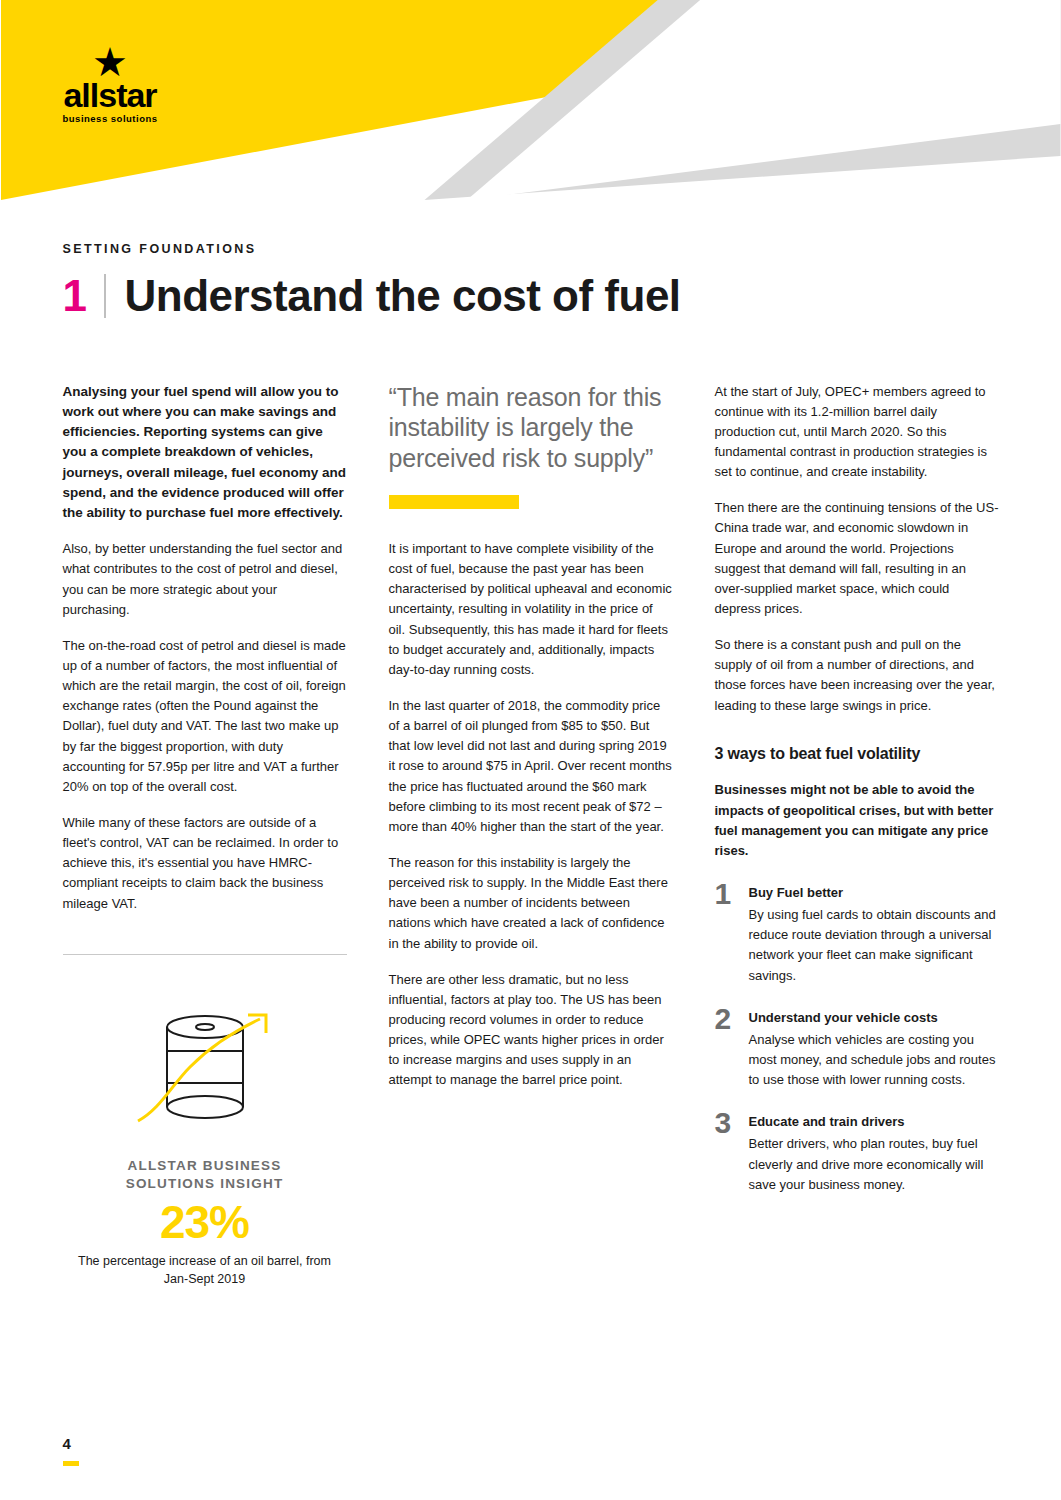★ allstar business solutions
Setting foundations
1 Understand the cost of fuel
Analysing your fuel spend will allow you to work out where you can make savings and efficiencies. Reporting systems can give you a complete breakdown of vehicles, journeys, overall mileage, fuel economy and spend, and the evidence produced will offer the ability to purchase fuel more effectively.
Also, by better understanding the fuel sector and what contributes to the cost of petrol and diesel, you can be more strategic about your purchasing.
The on-the-road cost of petrol and diesel is made up of a number of factors, the most influential of which are the retail margin, the cost of oil, foreign exchange rates (often the Pound against the Dollar), fuel duty and VAT. The last two make up by far the biggest proportion, with duty accounting for 57.95p per litre and VAT a further 20% on top of the overall cost.
While many of these factors are outside of a fleet's control, VAT can be reclaimed. In order to achieve this, it's essential you have HMRC-compliant receipts to claim back the business mileage VAT.
Allstar Business
Solutions Insight
23%
The percentage increase of an oil barrel, from Jan-Sept 2019
“The main reason for this instability is largely the perceived risk to supply”
It is important to have complete visibility of the cost of fuel, because the past year has been characterised by political upheaval and economic uncertainty, resulting in volatility in the price of oil. Subsequently, this has made it hard for fleets to budget accurately and, additionally, impacts day-to-day running costs.
In the last quarter of 2018, the commodity price of a barrel of oil plunged from $85 to $50. But that low level did not last and during spring 2019 it rose to around $75 in April. Over recent months the price has fluctuated around the $60 mark before climbing to its most recent peak of $72 – more than 40% higher than the start of the year.
The reason for this instability is largely the perceived risk to supply. In the Middle East there have been a number of incidents between nations which have created a lack of confidence in the ability to provide oil.
There are other less dramatic, but no less influential, factors at play too. The US has been producing record volumes in order to reduce prices, while OPEC wants higher prices in order to increase margins and uses supply in an attempt to manage the barrel price point.
At the start of July, OPEC+ members agreed to continue with its 1.2-million barrel daily production cut, until March 2020. So this fundamental contrast in production strategies is set to continue, and create instability.
Then there are the continuing tensions of the US-China trade war, and economic slowdown in Europe and around the world. Projections suggest that demand will fall, resulting in an over-supplied market space, which could depress prices.
So there is a constant push and pull on the supply of oil from a number of directions, and those forces have been increasing over the year, leading to these large swings in price.
3 ways to beat fuel volatility
Businesses might not be able to avoid the impacts of geopolitical crises, but with better fuel management you can mitigate any price rises.
1 Buy Fuel better By using fuel cards to obtain discounts and reduce route deviation through a universal network your fleet can make significant savings.
2 Understand your vehicle costs Analyse which vehicles are costing you most money, and schedule jobs and routes to use those with lower running costs.
3 Educate and train drivers Better drivers, who plan routes, buy fuel cleverly and drive more economically will save your business money.
4